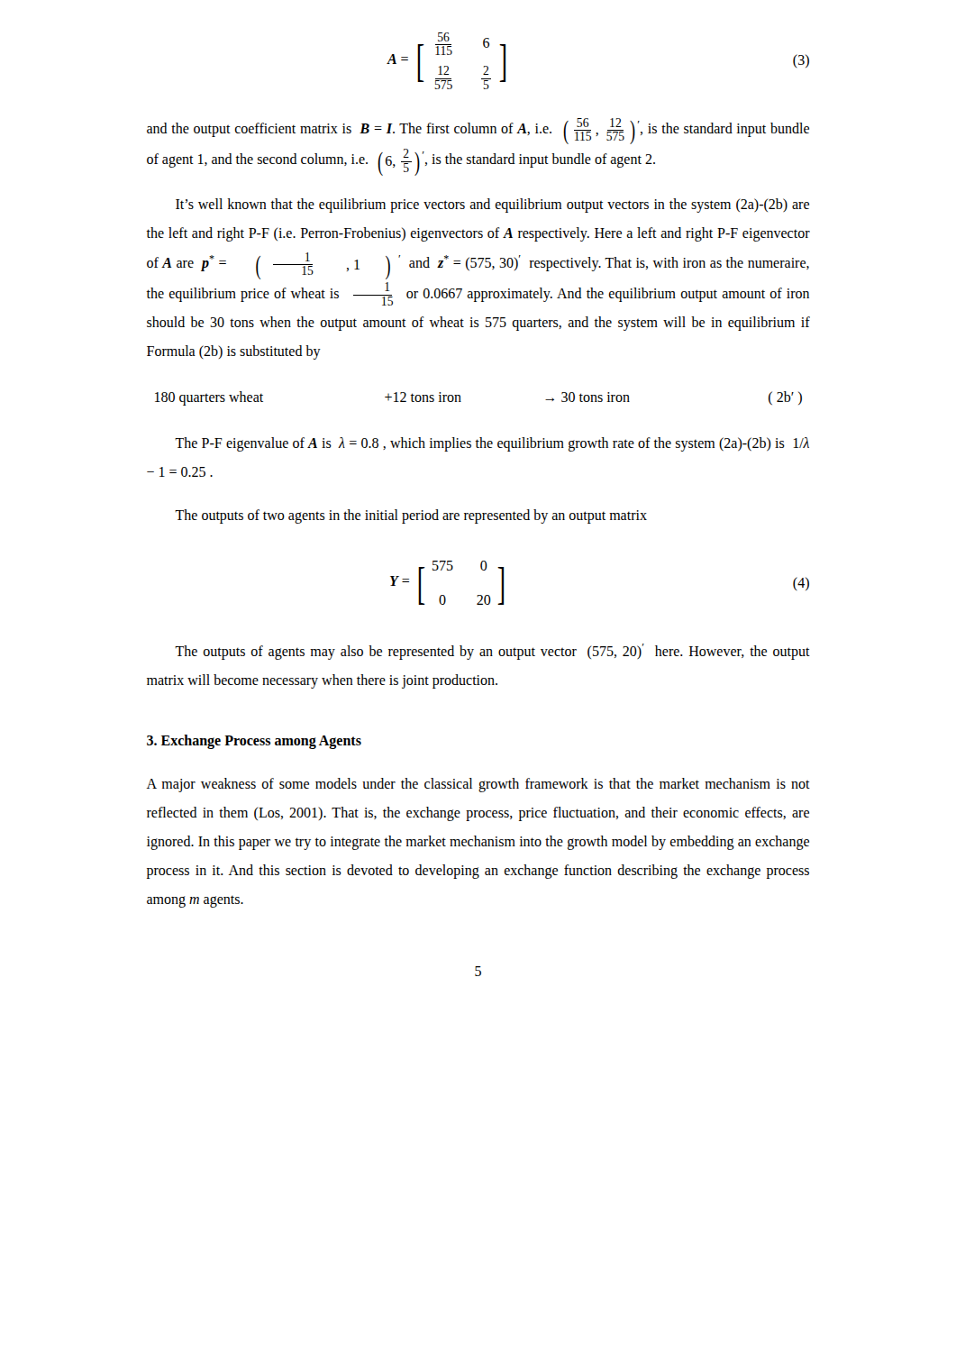A = [ 56115 6 12575 25 ]
(3)
and the output coefficient matrix is B = I. The first column of A, i.e. (56115, 12575)′, is the standard input bundle of agent 1, and the second column, i.e. (6, 25)′, is the standard input bundle of agent 2.
It’s well known that the equilibrium price vectors and equilibrium output vectors in the system (2a)-(2b) are the left and right P-F (i.e. Perron-Frobenius) eigenvectors of A respectively. Here a left and right P-F eigenvector of A are p* = (115, 1)′ and z* = (575, 30)′ respectively. That is, with iron as the numeraire, the equilibrium price of wheat is 115 or 0.0667 approximately. And the equilibrium output amount of iron should be 30 tons when the output amount of wheat is 575 quarters, and the system will be in equilibrium if Formula (2b) is substituted by
180 quarters wheat +12 tons iron → 30 tons iron ( 2b′ )
The P-F eigenvalue of A is λ = 0.8 , which implies the equilibrium growth rate of the system (2a)-(2b) is 1/λ − 1 = 0.25 .
The outputs of two agents in the initial period are represented by an output matrix
Y = [ 575 0 0 20 ]
(4)
The outputs of agents may also be represented by an output vector (575, 20)′ here. However, the output matrix will become necessary when there is joint production.
3. Exchange Process among Agents
A major weakness of some models under the classical growth framework is that the market mechanism is not reflected in them (Los, 2001). That is, the exchange process, price fluctuation, and their economic effects, are ignored. In this paper we try to integrate the market mechanism into the growth model by embedding an exchange process in it. And this section is devoted to developing an exchange function describing the exchange process among m agents.
5